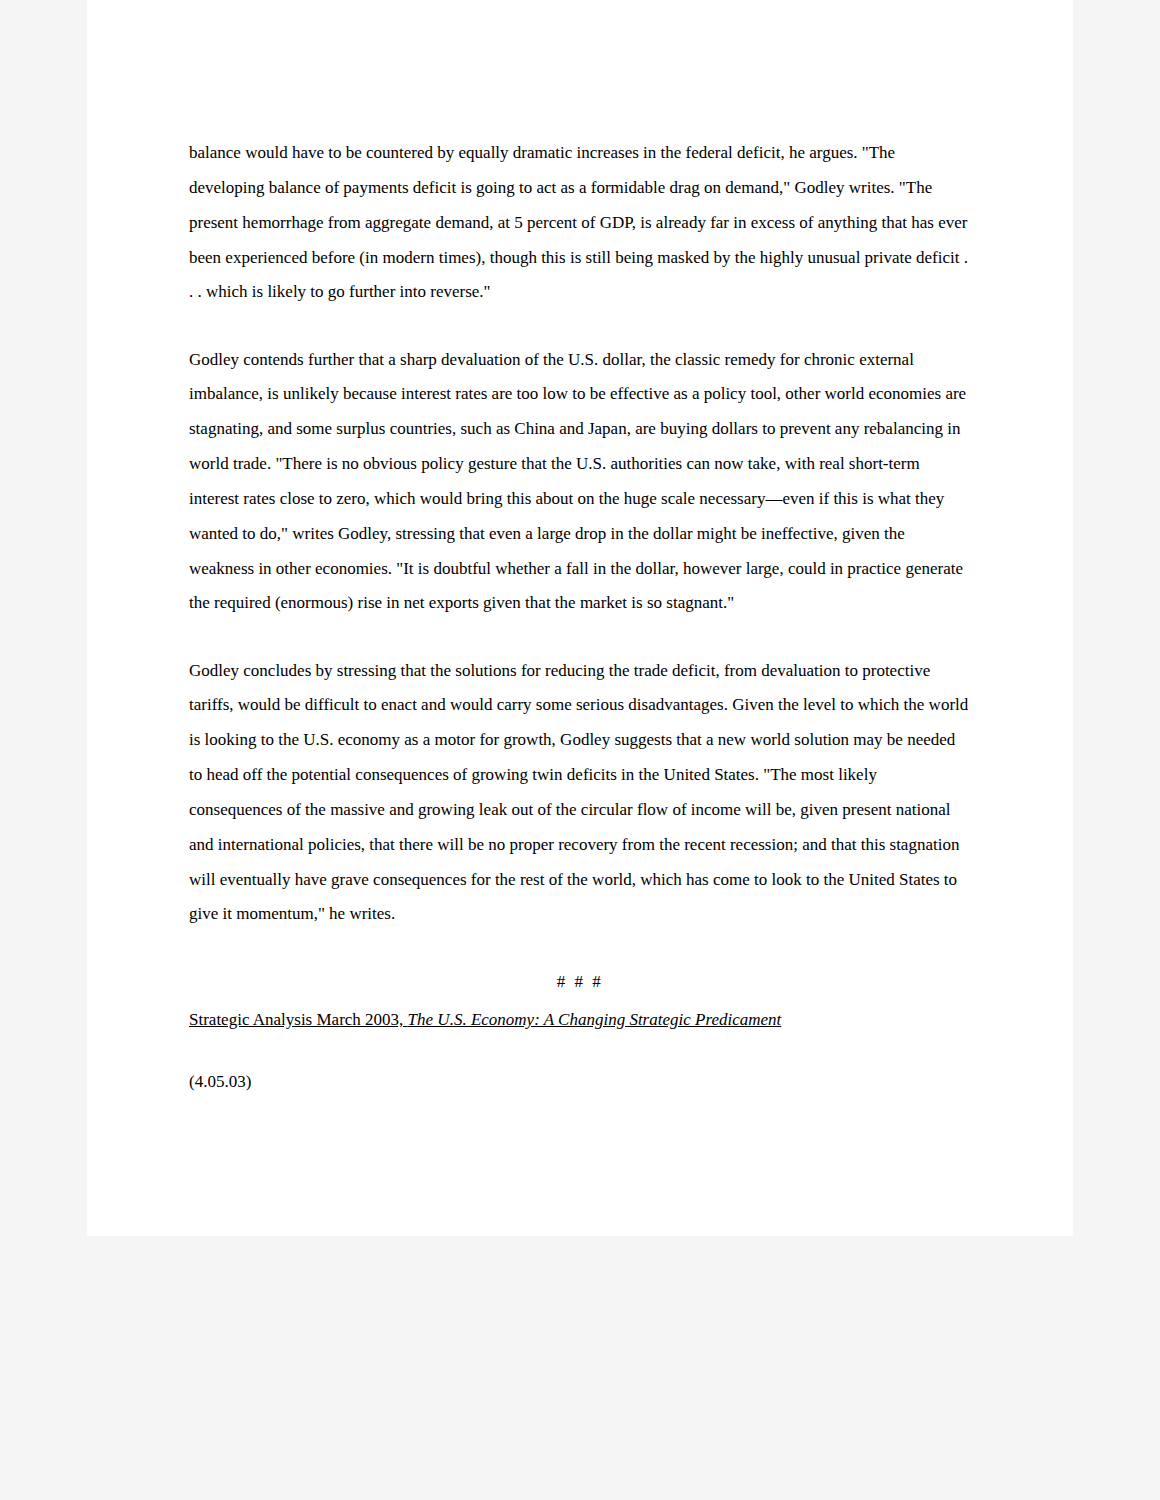balance would have to be countered by equally dramatic increases in the federal deficit, he argues. "The developing balance of payments deficit is going to act as a formidable drag on demand," Godley writes. "The present hemorrhage from aggregate demand, at 5 percent of GDP, is already far in excess of anything that has ever been experienced before (in modern times), though this is still being masked by the highly unusual private deficit . . . which is likely to go further into reverse."
Godley contends further that a sharp devaluation of the U.S. dollar, the classic remedy for chronic external imbalance, is unlikely because interest rates are too low to be effective as a policy tool, other world economies are stagnating, and some surplus countries, such as China and Japan, are buying dollars to prevent any rebalancing in world trade. "There is no obvious policy gesture that the U.S. authorities can now take, with real short-term interest rates close to zero, which would bring this about on the huge scale necessary—even if this is what they wanted to do," writes Godley, stressing that even a large drop in the dollar might be ineffective, given the weakness in other economies. "It is doubtful whether a fall in the dollar, however large, could in practice generate the required (enormous) rise in net exports given that the market is so stagnant."
Godley concludes by stressing that the solutions for reducing the trade deficit, from devaluation to protective tariffs, would be difficult to enact and would carry some serious disadvantages. Given the level to which the world is looking to the U.S. economy as a motor for growth, Godley suggests that a new world solution may be needed to head off the potential consequences of growing twin deficits in the United States. "The most likely consequences of the massive and growing leak out of the circular flow of income will be, given present national and international policies, that there will be no proper recovery from the recent recession; and that this stagnation will eventually have grave consequences for the rest of the world, which has come to look to the United States to give it momentum," he writes.
# # #
Strategic Analysis March 2003, The U.S. Economy: A Changing Strategic Predicament
(4.05.03)